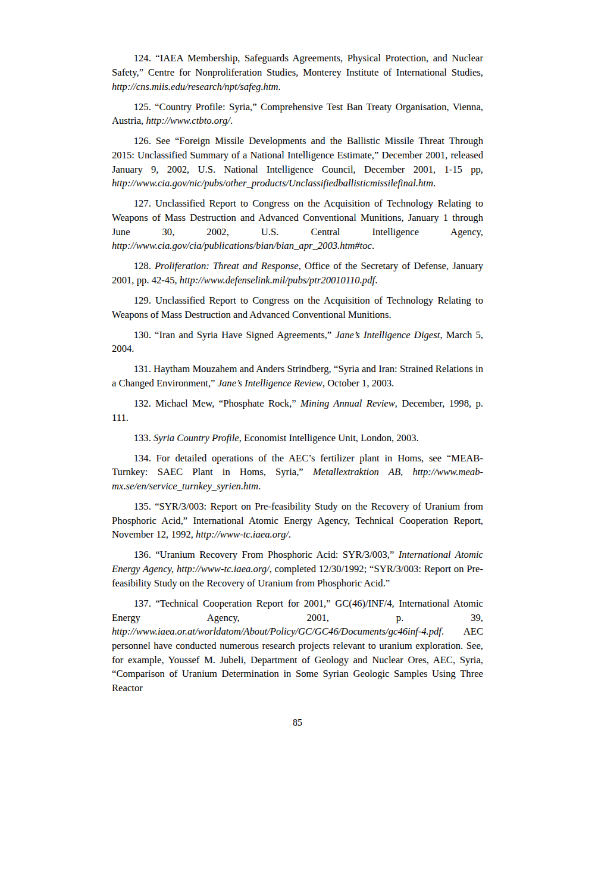124. “IAEA Membership, Safeguards Agreements, Physical Protection, and Nuclear Safety,” Centre for Nonproliferation Studies, Monterey Institute of International Studies, http://cns.miis.edu/research/npt/safeg.htm.
125. “Country Profile: Syria,” Comprehensive Test Ban Treaty Organisation, Vienna, Austria, http://www.ctbto.org/.
126. See “Foreign Missile Developments and the Ballistic Missile Threat Through 2015: Unclassified Summary of a National Intelligence Estimate,” December 2001, released January 9, 2002, U.S. National Intelligence Council, December 2001, 1-15 pp, http://www.cia.gov/nic/pubs/other_products/Unclassifiedballisticmissilefinal.htm.
127. Unclassified Report to Congress on the Acquisition of Technology Relating to Weapons of Mass Destruction and Advanced Conventional Munitions, January 1 through June 30, 2002, U.S. Central Intelligence Agency, http://www.cia.gov/cia/publications/bian/bian_apr_2003.htm#toc.
128. Proliferation: Threat and Response, Office of the Secretary of Defense, January 2001, pp. 42-45, http://www.defenselink.mil/pubs/ptr20010110.pdf.
129. Unclassified Report to Congress on the Acquisition of Technology Relating to Weapons of Mass Destruction and Advanced Conventional Munitions.
130. “Iran and Syria Have Signed Agreements,” Jane’s Intelligence Digest, March 5, 2004.
131. Haytham Mouzahem and Anders Strindberg, “Syria and Iran: Strained Relations in a Changed Environment,” Jane’s Intelligence Review, October 1, 2003.
132. Michael Mew, “Phosphate Rock,” Mining Annual Review, December, 1998, p. 111.
133. Syria Country Profile, Economist Intelligence Unit, London, 2003.
134. For detailed operations of the AEC’s fertilizer plant in Homs, see “MEAB-Turnkey: SAEC Plant in Homs, Syria,” Metallextraktion AB, http://www.meab-mx.se/en/service_turnkey_syrien.htm.
135. “SYR/3/003: Report on Pre-feasibility Study on the Recovery of Uranium from Phosphoric Acid,” International Atomic Energy Agency, Technical Cooperation Report, November 12, 1992, http://www-tc.iaea.org/.
136. “Uranium Recovery From Phosphoric Acid: SYR/3/003,” International Atomic Energy Agency, http://www-tc.iaea.org/, completed 12/30/1992; “SYR/3/003: Report on Pre-feasibility Study on the Recovery of Uranium from Phosphoric Acid.”
137. “Technical Cooperation Report for 2001,” GC(46)/INF/4, International Atomic Energy Agency, 2001, p. 39, http://www.iaea.or.at/worldatom/About/Policy/GC/GC46/Documents/gc46inf-4.pdf. AEC personnel have conducted numerous research projects relevant to uranium exploration. See, for example, Youssef M. Jubeli, Department of Geology and Nuclear Ores, AEC, Syria, “Comparison of Uranium Determination in Some Syrian Geologic Samples Using Three Reactor
85